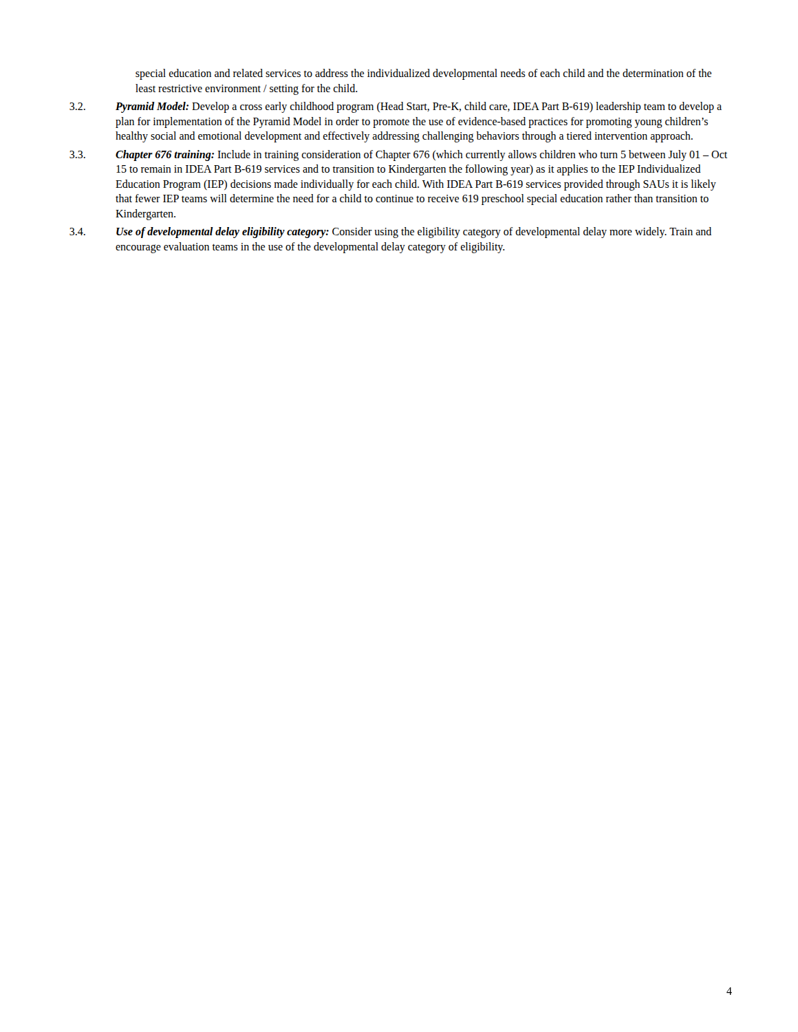special education and related services to address the individualized developmental needs of each child and the determination of the least restrictive environment / setting for the child.
3.2.
Pyramid Model: Develop a cross early childhood program (Head Start, Pre-K, child care, IDEA Part B-619) leadership team to develop a plan for implementation of the Pyramid Model in order to promote the use of evidence-based practices for promoting young children’s healthy social and emotional development and effectively addressing challenging behaviors through a tiered intervention approach.
3.3.
Chapter 676 training: Include in training consideration of Chapter 676 (which currently allows children who turn 5 between July 01 – Oct 15 to remain in IDEA Part B-619 services and to transition to Kindergarten the following year) as it applies to the IEP Individualized Education Program (IEP) decisions made individually for each child. With IDEA Part B-619 services provided through SAUs it is likely that fewer IEP teams will determine the need for a child to continue to receive 619 preschool special education rather than transition to Kindergarten.
3.4.
Use of developmental delay eligibility category: Consider using the eligibility category of developmental delay more widely. Train and encourage evaluation teams in the use of the developmental delay category of eligibility.
4